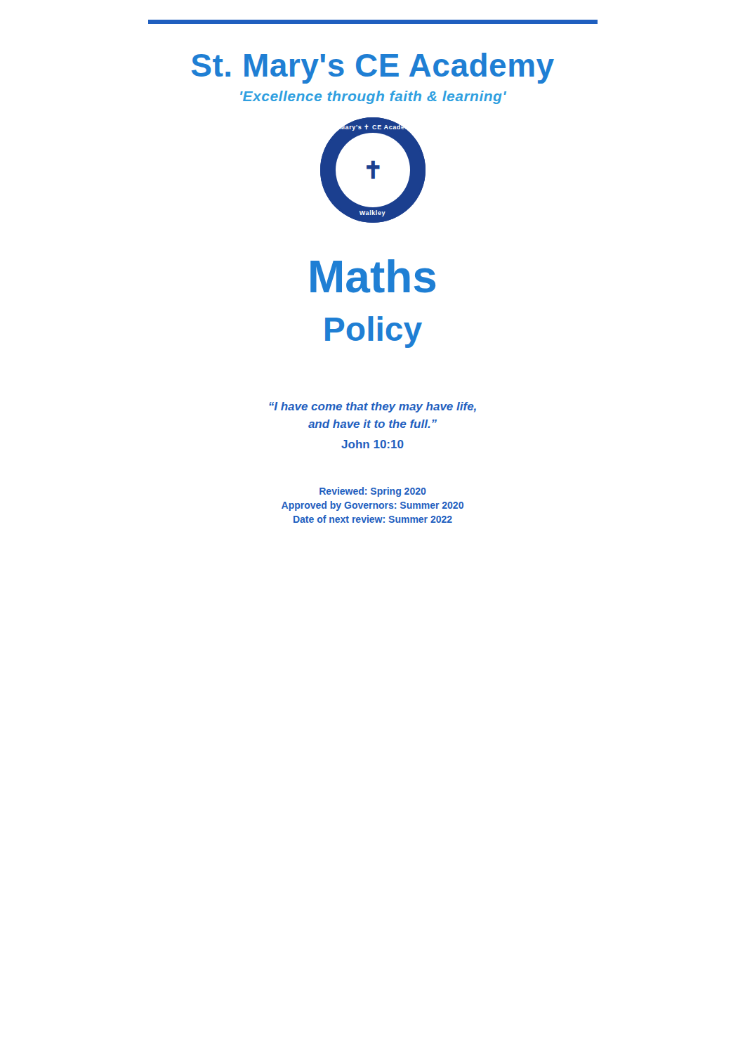St. Mary's CE Academy
'Excellence through faith & learning'
St Mary's ✝ CE Academy
✝
Walkley
Maths
Policy
“I have come that they may have life,
and have it to the full.”
John 10:10
Reviewed: Spring 2020
Approved by Governors: Summer 2020
Date of next review: Summer 2022